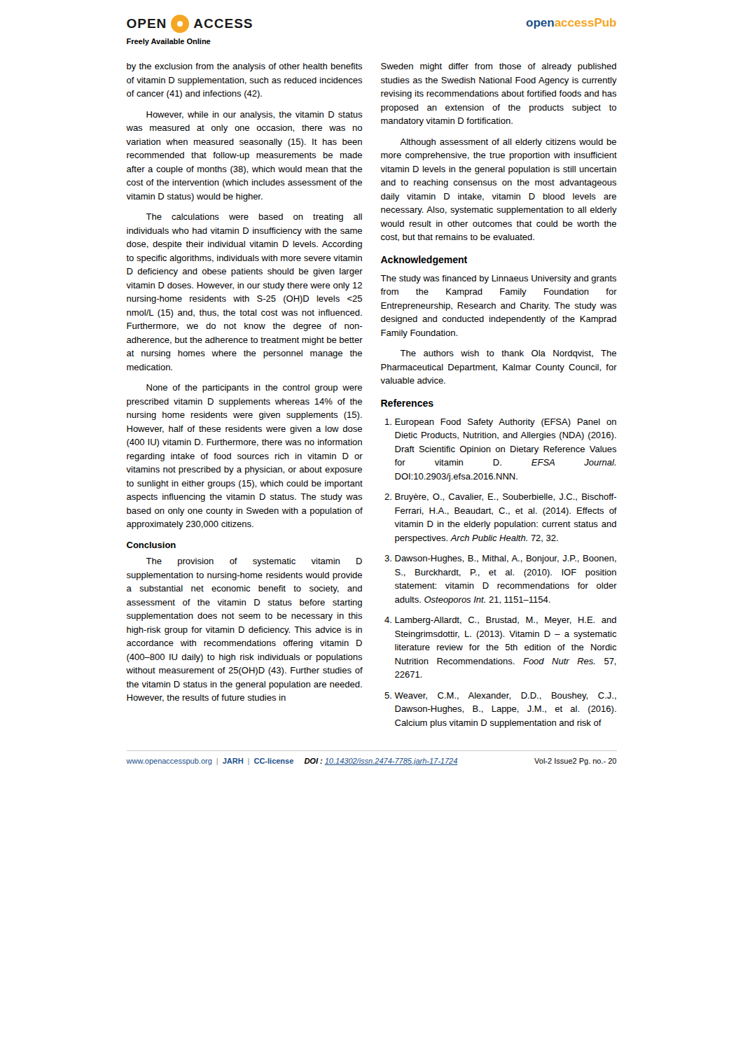OPEN ACCESS
Freely Available Online
openaccess Pub
by the exclusion from the analysis of other health benefits of vitamin D supplementation, such as reduced incidences of cancer (41) and infections (42).
However, while in our analysis, the vitamin D status was measured at only one occasion, there was no variation when measured seasonally (15). It has been recommended that follow-up measurements be made after a couple of months (38), which would mean that the cost of the intervention (which includes assessment of the vitamin D status) would be higher.
The calculations were based on treating all individuals who had vitamin D insufficiency with the same dose, despite their individual vitamin D levels. According to specific algorithms, individuals with more severe vitamin D deficiency and obese patients should be given larger vitamin D doses. However, in our study there were only 12 nursing-home residents with S-25 (OH)D levels <25 nmol/L (15) and, thus, the total cost was not influenced. Furthermore, we do not know the degree of non-adherence, but the adherence to treatment might be better at nursing homes where the personnel manage the medication.
None of the participants in the control group were prescribed vitamin D supplements whereas 14% of the nursing home residents were given supplements (15). However, half of these residents were given a low dose (400 IU) vitamin D. Furthermore, there was no information regarding intake of food sources rich in vitamin D or vitamins not prescribed by a physician, or about exposure to sunlight in either groups (15), which could be important aspects influencing the vitamin D status. The study was based on only one county in Sweden with a population of approximately 230,000 citizens.
Conclusion
The provision of systematic vitamin D supplementation to nursing-home residents would provide a substantial net economic benefit to society, and assessment of the vitamin D status before starting supplementation does not seem to be necessary in this high-risk group for vitamin D deficiency. This advice is in accordance with recommendations offering vitamin D (400–800 IU daily) to high risk individuals or populations without measurement of 25(OH)D (43). Further studies of the vitamin D status in the general population are needed. However, the results of future studies in
Sweden might differ from those of already published studies as the Swedish National Food Agency is currently revising its recommendations about fortified foods and has proposed an extension of the products subject to mandatory vitamin D fortification.
Although assessment of all elderly citizens would be more comprehensive, the true proportion with insufficient vitamin D levels in the general population is still uncertain and to reaching consensus on the most advantageous daily vitamin D intake, vitamin D blood levels are necessary. Also, systematic supplementation to all elderly would result in other outcomes that could be worth the cost, but that remains to be evaluated.
Acknowledgement
The study was financed by Linnaeus University and grants from the Kamprad Family Foundation for Entrepreneurship, Research and Charity. The study was designed and conducted independently of the Kamprad Family Foundation.
The authors wish to thank Ola Nordqvist, The Pharmaceutical Department, Kalmar County Council, for valuable advice.
References
European Food Safety Authority (EFSA) Panel on Dietic Products, Nutrition, and Allergies (NDA) (2016). Draft Scientific Opinion on Dietary Reference Values for vitamin D. EFSA Journal. DOI:10.2903/j.efsa.2016.NNN.
Bruyère, O., Cavalier, E., Souberbielle, J.C., Bischoff-Ferrari, H.A., Beaudart, C., et al. (2014). Effects of vitamin D in the elderly population: current status and perspectives. Arch Public Health. 72, 32.
Dawson-Hughes, B., Mithal, A., Bonjour, J.P., Boonen, S., Burckhardt, P., et al. (2010). IOF position statement: vitamin D recommendations for older adults. Osteoporos Int. 21, 1151–1154.
Lamberg-Allardt, C., Brustad, M., Meyer, H.E. and Steingrimsdottir, L. (2013). Vitamin D – a systematic literature review for the 5th edition of the Nordic Nutrition Recommendations. Food Nutr Res. 57, 22671.
Weaver, C.M., Alexander, D.D., Boushey, C.J., Dawson-Hughes, B., Lappe, J.M., et al. (2016). Calcium plus vitamin D supplementation and risk of
www.openaccesspub.org | JARH | CC-license DOI : 10.14302/issn.2474-7785.jarh-17-1724
Vol-2 Issue2 Pg. no.- 20